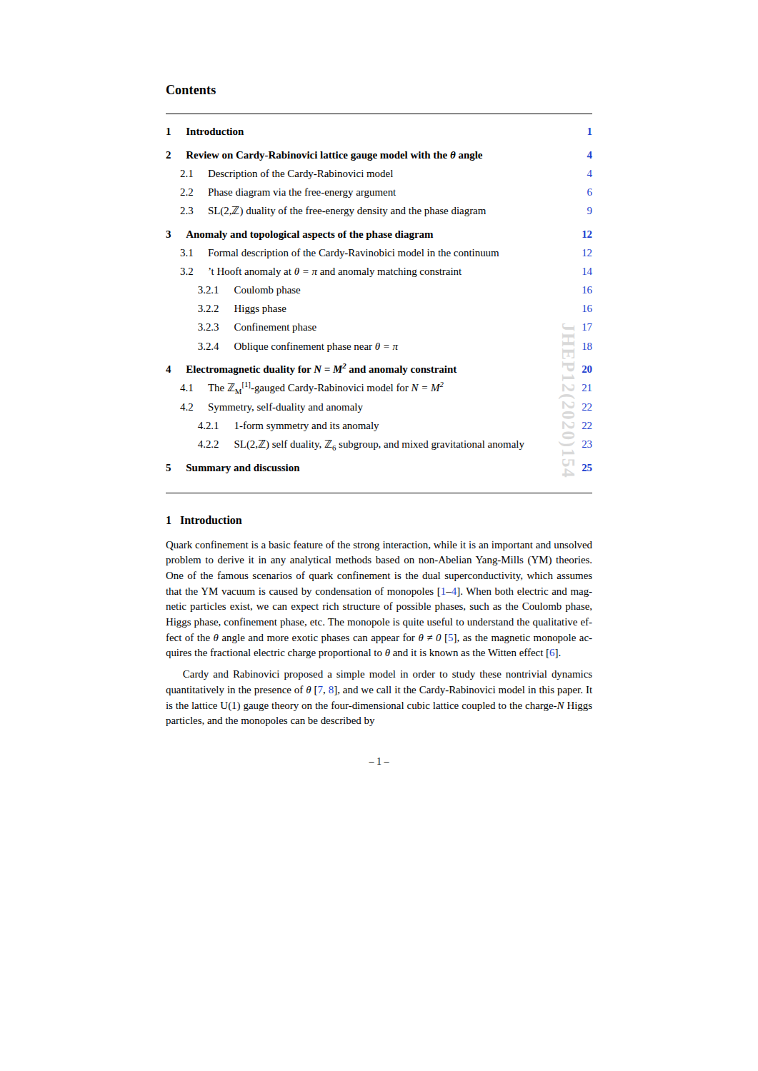JHEP12(2020)154
Contents
1 Introduction 1
2 Review on Cardy-Rabinovici lattice gauge model with the θ angle 4
2.1 Description of the Cardy-Rabinovici model 4
2.2 Phase diagram via the free-energy argument 6
2.3 SL(2,ℤ) duality of the free-energy density and the phase diagram 9
3 Anomaly and topological aspects of the phase diagram 12
3.1 Formal description of the Cardy-Ravinobici model in the continuum 12
3.2 ’t Hooft anomaly at θ = π and anomaly matching constraint 14
3.2.1 Coulomb phase 16
3.2.2 Higgs phase 16
3.2.3 Confinement phase 17
3.2.4 Oblique confinement phase near θ = π 18
4 Electromagnetic duality for N = M2 and anomaly constraint 20
4.1 The ℤM[1]-gauged Cardy-Rabinovici model for N = M2 21
4.2 Symmetry, self-duality and anomaly 22
4.2.1 1-form symmetry and its anomaly 22
4.2.2 SL(2,ℤ) self duality, ℤ6 subgroup, and mixed gravitational anomaly 23
5 Summary and discussion 25
1 Introduction
Quark confinement is a basic feature of the strong interaction, while it is an important and unsolved problem to derive it in any analytical methods based on non-Abelian Yang-Mills (YM) theories. One of the famous scenarios of quark confinement is the dual superconductivity, which assumes that the YM vacuum is caused by condensation of monopoles [1–4]. When both electric and magnetic particles exist, we can expect rich structure of possible phases, such as the Coulomb phase, Higgs phase, confinement phase, etc. The monopole is quite useful to understand the qualitative effect of the θ angle and more exotic phases can appear for θ ≠ 0 [5], as the magnetic monopole acquires the fractional electric charge proportional to θ and it is known as the Witten effect [6].
Cardy and Rabinovici proposed a simple model in order to study these nontrivial dynamics quantitatively in the presence of θ [7, 8], and we call it the Cardy-Rabinovici model in this paper. It is the lattice U(1) gauge theory on the four-dimensional cubic lattice coupled to the charge-N Higgs particles, and the monopoles can be described by
– 1 –